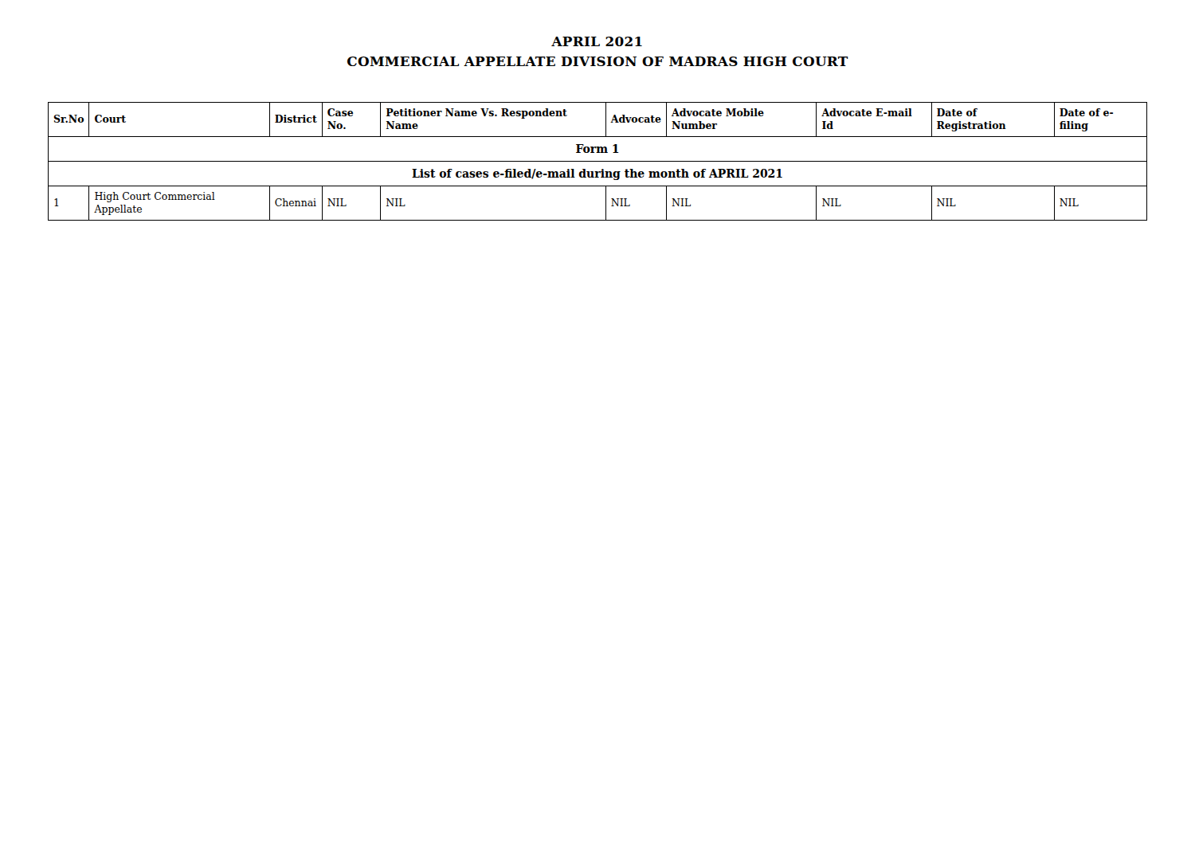APRIL 2021
COMMERCIAL APPELLATE DIVISION OF MADRAS HIGH COURT
| Form 1 |
| --- |
| List of cases e-filed/e-mail during the month of APRIL 2021 |
| Sr.No | Court | District | Case No. | Petitioner Name Vs. Respondent Name | Advocate | Advocate Mobile Number | Advocate E-mail Id | Date of Registration | Date of e-filing |
| 1 | High Court Commercial Appellate | Chennai | NIL | NIL | NIL | NIL | NIL | NIL | NIL |